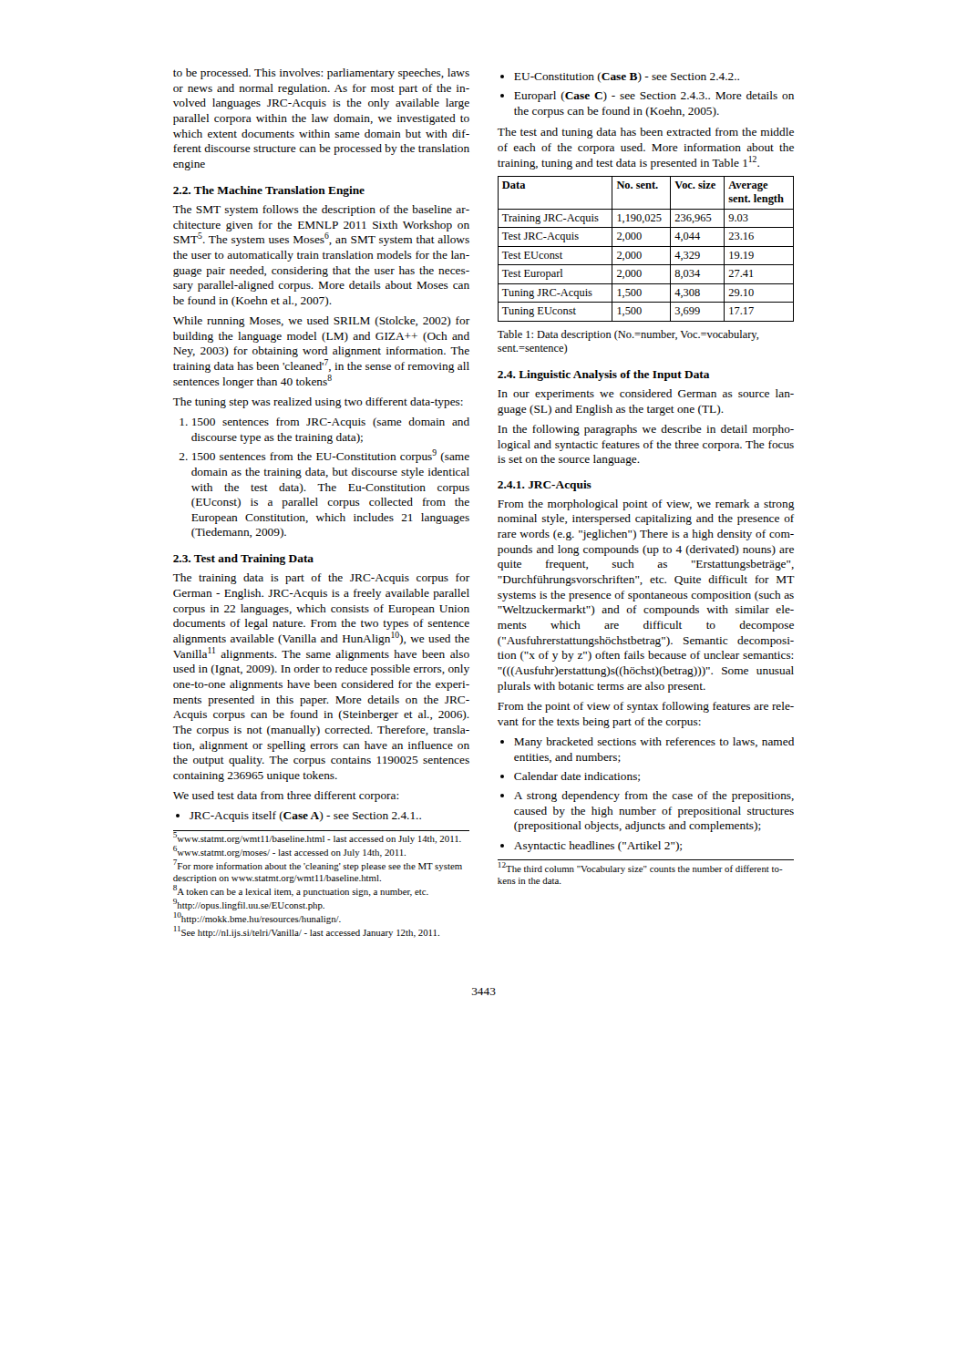to be processed. This involves: parliamentary speeches, laws or news and normal regulation. As for most part of the involved languages JRC-Acquis is the only available large parallel corpora within the law domain, we investigated to which extent documents within same domain but with different discourse structure can be processed by the translation engine
2.2. The Machine Translation Engine
The SMT system follows the description of the baseline architecture given for the EMNLP 2011 Sixth Workshop on SMT5. The system uses Moses6, an SMT system that allows the user to automatically train translation models for the language pair needed, considering that the user has the necessary parallel-aligned corpus. More details about Moses can be found in (Koehn et al., 2007).
While running Moses, we used SRILM (Stolcke, 2002) for building the language model (LM) and GIZA++ (Och and Ney, 2003) for obtaining word alignment information. The training data has been 'cleaned'7, in the sense of removing all sentences longer than 40 tokens8
The tuning step was realized using two different data-types:
1500 sentences from JRC-Acquis (same domain and discourse type as the training data);
1500 sentences from the EU-Constitution corpus9 (same domain as the training data, but discourse style identical with the test data). The Eu-Constitution corpus (EUconst) is a parallel corpus collected from the European Constitution, which includes 21 languages (Tiedemann, 2009).
2.3. Test and Training Data
The training data is part of the JRC-Acquis corpus for German - English. JRC-Acquis is a freely available parallel corpus in 22 languages, which consists of European Union documents of legal nature. From the two types of sentence alignments available (Vanilla and HunAlign10), we used the Vanilla11 alignments. The same alignments have been also used in (Ignat, 2009). In order to reduce possible errors, only one-to-one alignments have been considered for the experiments presented in this paper. More details on the JRC-Acquis corpus can be found in (Steinberger et al., 2006). The corpus is not (manually) corrected. Therefore, translation, alignment or spelling errors can have an influence on the output quality. The corpus contains 1190025 sentences containing 236965 unique tokens.
We used test data from three different corpora:
JRC-Acquis itself (Case A) - see Section 2.4.1..
5www.statmt.org/wmt11/baseline.html - last accessed on July 14th, 2011.
6www.statmt.org/moses/ - last accessed on July 14th, 2011.
7For more information about the 'cleaning' step please see the MT system description on www.statmt.org/wmt11/baseline.html.
8A token can be a lexical item, a punctuation sign, a number, etc.
9http://opus.lingfil.uu.se/EUconst.php.
10http://mokk.bme.hu/resources/hunalign/.
11See http://nl.ijs.si/telri/Vanilla/ - last accessed January 12th, 2011.
EU-Constitution (Case B) - see Section 2.4.2..
Europarl (Case C) - see Section 2.4.3.. More details on the corpus can be found in (Koehn, 2005).
The test and tuning data has been extracted from the middle of each of the corpora used. More information about the training, tuning and test data is presented in Table 112.
| Data | No. sent. | Voc. size | Average sent. length |
| --- | --- | --- | --- |
| Training JRC-Acquis | 1,190,025 | 236,965 | 9.03 |
| Test JRC-Acquis | 2,000 | 4,044 | 23.16 |
| Test EUconst | 2,000 | 4,329 | 19.19 |
| Test Europarl | 2,000 | 8,034 | 27.41 |
| Tuning JRC-Acquis | 1,500 | 4,308 | 29.10 |
| Tuning EUconst | 1,500 | 3,699 | 17.17 |
Table 1: Data description (No.=number, Voc.=vocabulary, sent.=sentence)
2.4. Linguistic Analysis of the Input Data
In our experiments we considered German as source language (SL) and English as the target one (TL).
In the following paragraphs we describe in detail morphological and syntactic features of the three corpora. The focus is set on the source language.
2.4.1. JRC-Acquis
From the morphological point of view, we remark a strong nominal style, interspersed capitalizing and the presence of rare words (e.g. "jeglichen") There is a high density of compounds and long compounds (up to 4 (derivated) nouns) are quite frequent, such as "Erstattungsbeträge", "Durchführungsvorschriften", etc. Quite difficult for MT systems is the presence of spontaneous composition (such as "Weltzuckermarkt") and of compounds with similar elements which are difficult to decompose ("Ausfuhrerstattungshöchstbetrag"). Semantic decomposition ("x of y by z") often fails because of unclear semantics: "(((Ausfuhr)erstattung)s((höchst)(betrag)))". Some unusual plurals with botanic terms are also present.
From the point of view of syntax following features are relevant for the texts being part of the corpus:
Many bracketed sections with references to laws, named entities, and numbers;
Calendar date indications;
A strong dependency from the case of the prepositions, caused by the high number of prepositional structures (prepositional objects, adjuncts and complements);
Asyntactic headlines ("Artikel 2");
12The third column "Vocabulary size" counts the number of different tokens in the data.
3443